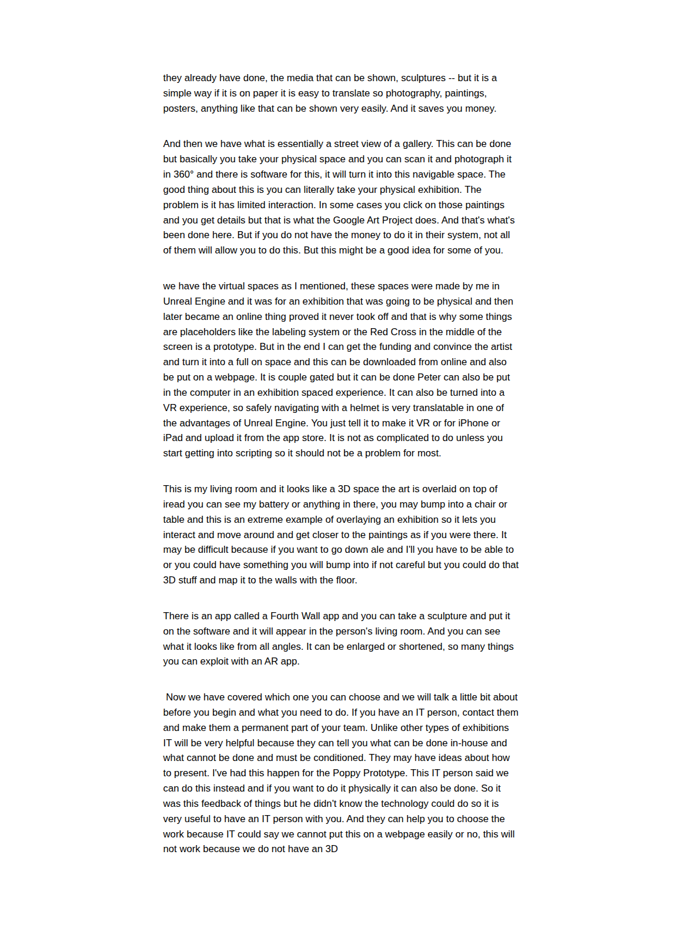they already have done, the media that can be shown, sculptures -- but it is a simple way if it is on paper it is easy to translate so photography, paintings, posters, anything like that can be shown very easily. And it saves you money.
And then we have what is essentially a street view of a gallery. This can be done but basically you take your physical space and you can scan it and photograph it in 360° and there is software for this, it will turn it into this navigable space. The good thing about this is you can literally take your physical exhibition. The problem is it has limited interaction. In some cases you click on those paintings and you get details but that is what the Google Art Project does. And that's what's been done here. But if you do not have the money to do it in their system, not all of them will allow you to do this. But this might be a good idea for some of you.
we have the virtual spaces as I mentioned, these spaces were made by me in Unreal Engine and it was for an exhibition that was going to be physical and then later became an online thing proved it never took off and that is why some things are placeholders like the labeling system or the Red Cross in the middle of the screen is a prototype. But in the end I can get the funding and convince the artist and turn it into a full on space and this can be downloaded from online and also be put on a webpage. It is couple gated but it can be done Peter can also be put in the computer in an exhibition spaced experience. It can also be turned into a VR experience, so safely navigating with a helmet is very translatable in one of the advantages of Unreal Engine. You just tell it to make it VR or for iPhone or iPad and upload it from the app store. It is not as complicated to do unless you start getting into scripting so it should not be a problem for most.
This is my living room and it looks like a 3D space the art is overlaid on top of iread you can see my battery or anything in there, you may bump into a chair or table and this is an extreme example of overlaying an exhibition so it lets you interact and move around and get closer to the paintings as if you were there. It may be difficult because if you want to go down ale and I'll you have to be able to or you could have something you will bump into if not careful but you could do that 3D stuff and map it to the walls with the floor.
There is an app called a Fourth Wall app and you can take a sculpture and put it on the software and it will appear in the person's living room. And you can see what it looks like from all angles. It can be enlarged or shortened, so many things you can exploit with an AR app.
Now we have covered which one you can choose and we will talk a little bit about before you begin and what you need to do. If you have an IT person, contact them and make them a permanent part of your team. Unlike other types of exhibitions IT will be very helpful because they can tell you what can be done in-house and what cannot be done and must be conditioned. They may have ideas about how to present. I've had this happen for the Poppy Prototype. This IT person said we can do this instead and if you want to do it physically it can also be done. So it was this feedback of things but he didn't know the technology could do so it is very useful to have an IT person with you. And they can help you to choose the work because IT could say we cannot put this on a webpage easily or no, this will not work because we do not have an 3D